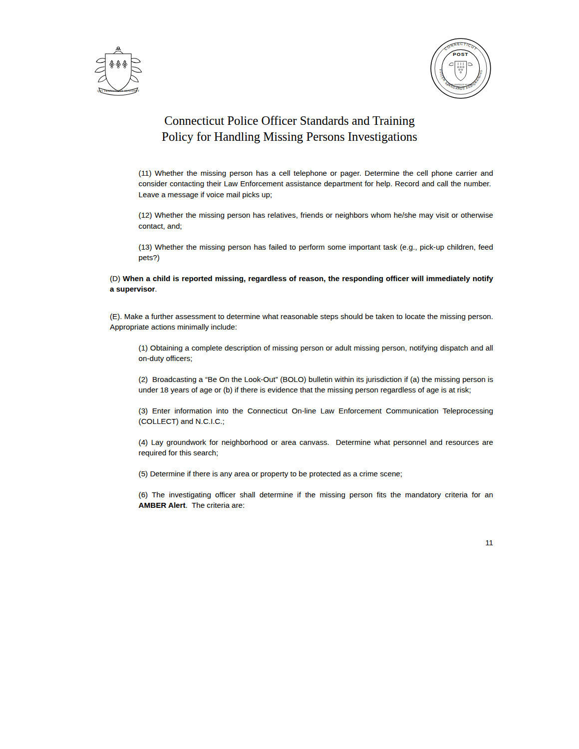QUI TRANSTULIT SUSTINET
CONNECTICUT POLICE OFFICER STANDARDS AND TRAINING COUNCIL POST QUI TRANSTULIT SUSTINET
Connecticut Police Officer Standards and TrainingPolicy for Handling Missing Persons Investigations
(11) Whether the missing person has a cell telephone or pager. Determine the cell phone carrier and consider contacting their Law Enforcement assistance department for help. Record and call the number. Leave a message if voice mail picks up;
(12) Whether the missing person has relatives, friends or neighbors whom he/she may visit or otherwise contact, and;
(13) Whether the missing person has failed to perform some important task (e.g., pick-up children, feed pets?)
(D) When a child is reported missing, regardless of reason, the responding officer will immediately notify a supervisor.
(E). Make a further assessment to determine what reasonable steps should be taken to locate the missing person. Appropriate actions minimally include:
(1) Obtaining a complete description of missing person or adult missing person, notifying dispatch and all on-duty officers;
(2) Broadcasting a “Be On the Look-Out” (BOLO) bulletin within its jurisdiction if (a) the missing person is under 18 years of age or (b) if there is evidence that the missing person regardless of age is at risk;
(3) Enter information into the Connecticut On-line Law Enforcement Communication Teleprocessing (COLLECT) and N.C.I.C.;
(4) Lay groundwork for neighborhood or area canvass. Determine what personnel and resources are required for this search;
(5) Determine if there is any area or property to be protected as a crime scene;
(6) The investigating officer shall determine if the missing person fits the mandatory criteria for an AMBER Alert. The criteria are:
11